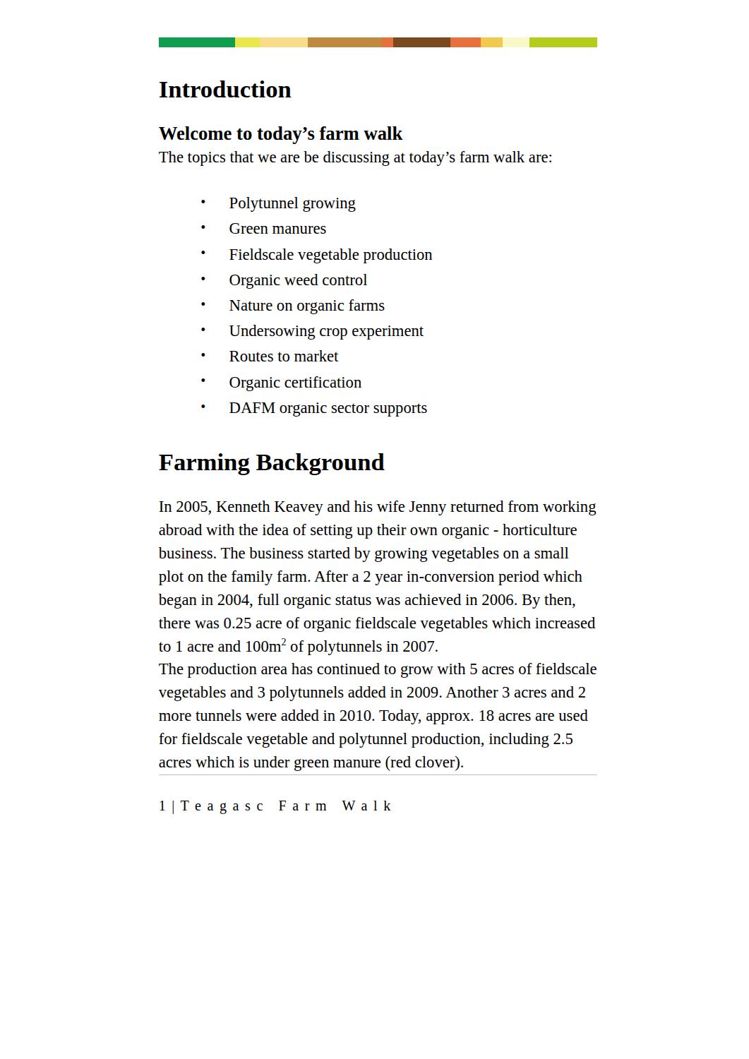Introduction
Welcome to today’s farm walk
The topics that we are be discussing at today’s farm walk are:
Polytunnel growing
Green manures
Fieldscale vegetable production
Organic weed control
Nature on organic farms
Undersowing crop experiment
Routes to market
Organic certification
DAFM organic sector supports
Farming Background
In 2005, Kenneth Keavey and his wife Jenny returned from working abroad with the idea of setting up their own organic - horticulture business. The business started by growing vegetables on a small plot on the family farm. After a 2 year in-conversion period which began in 2004, full organic status was achieved in 2006. By then, there was 0.25 acre of organic fieldscale vegetables which increased to 1 acre and 100m2 of polytunnels in 2007.
The production area has continued to grow with 5 acres of fieldscale vegetables and 3 polytunnels added in 2009. Another 3 acres and 2 more tunnels were added in 2010. Today, approx. 18 acres are used for fieldscale vegetable and polytunnel production, including 2.5 acres which is under green manure (red clover).
1 | T e a g a s c F a r m W a l k